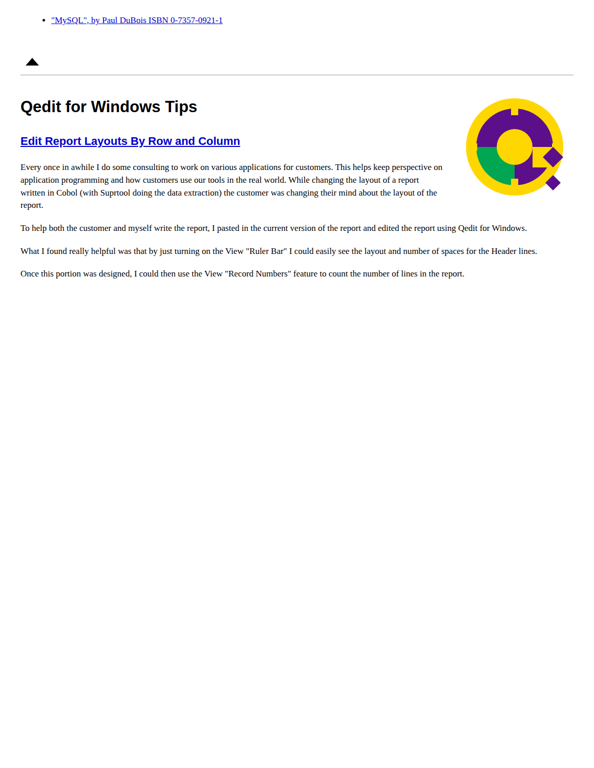"MySQL", by Paul DuBois ISBN 0-7357-0921-1
Qedit for Windows Tips
Edit Report Layouts By Row and Column
Every once in awhile I do some consulting to work on various applications for customers. This helps keep perspective on application programming and how customers use our tools in the real world. While changing the layout of a report written in Cobol (with Suprtool doing the data extraction) the customer was changing their mind about the layout of the report.
To help both the customer and myself write the report, I pasted in the current version of the report and edited the report using Qedit for Windows.
What I found really helpful was that by just turning on the View "Ruler Bar" I could easily see the layout and number of spaces for the Header lines.
Once this portion was designed, I could then use the View "Record Numbers" feature to count the number of lines in the report.